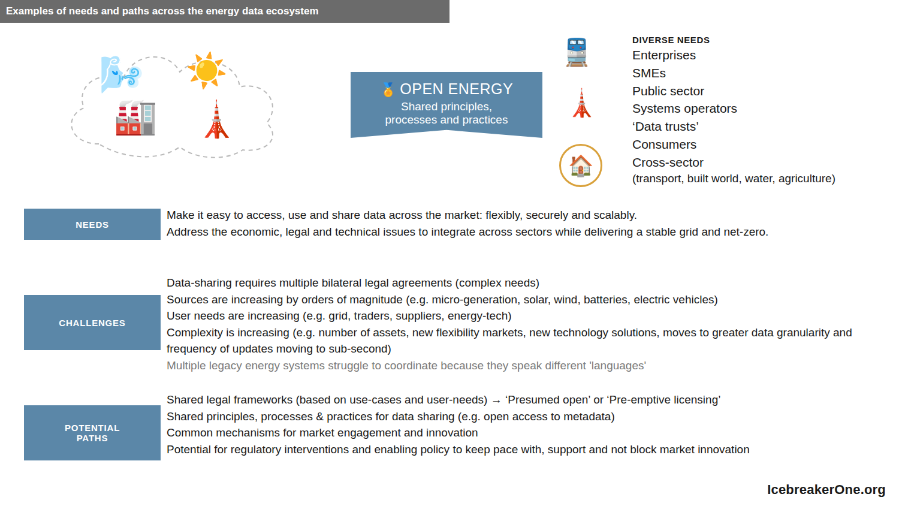Examples of needs and paths across the energy data ecosystem
🌬️
☀️
🏭
🗼
🏅OPEN ENERGY
Shared principles,
processes and practices
🚆
🗼
🏠
DIVERSE NEEDS
Enterprises
SMEs
Public sector
Systems operators
‘Data trusts’
Consumers
Cross-sector
(transport, built world, water, agriculture)
NEEDS
Make it easy to access, use and share data across the market: flexibly, securely and scalably.
Address the economic, legal and technical issues to integrate across sectors while delivering a stable grid and net-zero.
CHALLENGES
Data-sharing requires multiple bilateral legal agreements (complex needs)
Sources are increasing by orders of magnitude (e.g. micro-generation, solar, wind, batteries, electric vehicles)
User needs are increasing (e.g. grid, traders, suppliers, energy-tech)
Complexity is increasing (e.g. number of assets, new flexibility markets, new technology solutions, moves to greater data granularity and frequency of updates moving to sub-second)
Multiple legacy energy systems struggle to coordinate because they speak different 'languages'
POTENTIAL
PATHS
Shared legal frameworks (based on use-cases and user-needs) → ‘Presumed open’ or ‘Pre-emptive licensing’
Shared principles, processes & practices for data sharing (e.g. open access to metadata)
Common mechanisms for market engagement and innovation
Potential for regulatory interventions and enabling policy to keep pace with, support and not block market innovation
IcebreakerOne.org